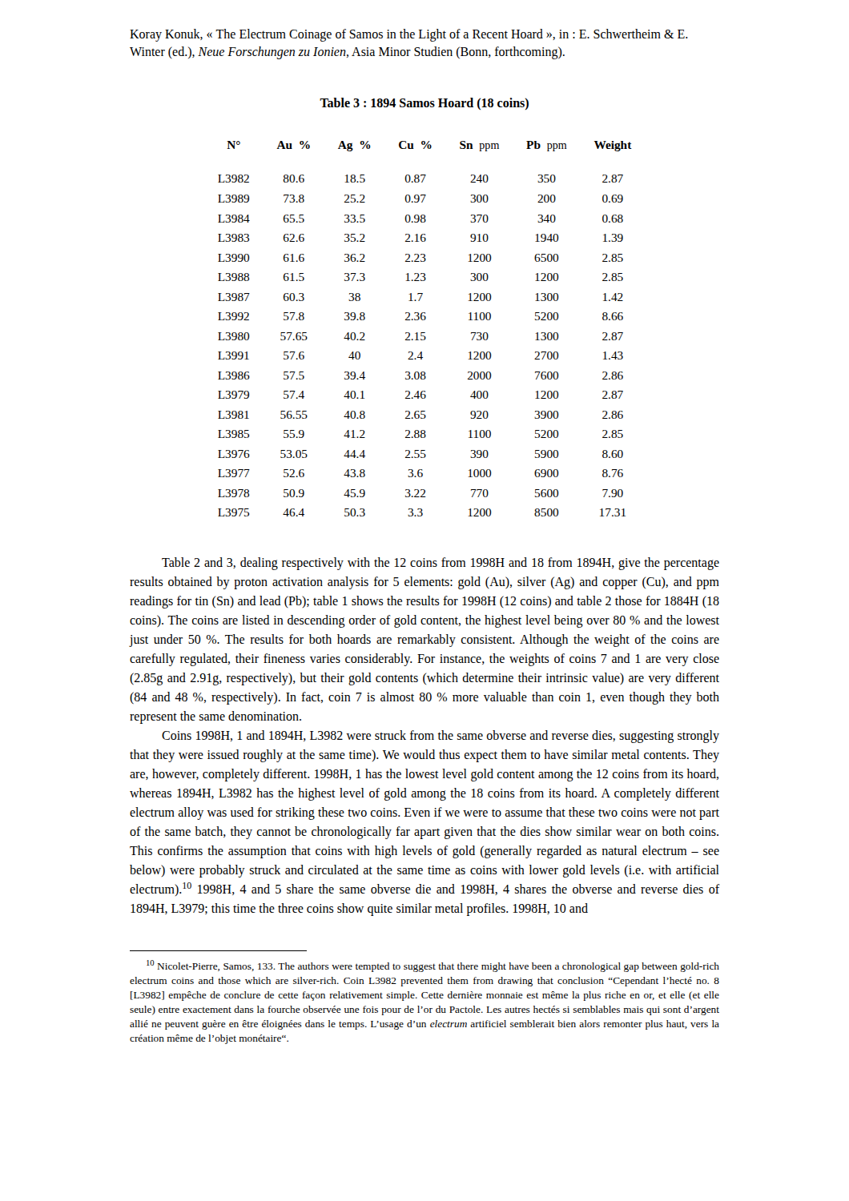Koray Konuk, « The Electrum Coinage of Samos in the Light of a Recent Hoard », in : E. Schwertheim & E. Winter (ed.), Neue Forschungen zu Ionien, Asia Minor Studien (Bonn, forthcoming).
Table 3 : 1894 Samos Hoard (18 coins)
| N° | Au % | Ag % | Cu % | Sn ppm | Pb ppm | Weight |
| --- | --- | --- | --- | --- | --- | --- |
| L3982 | 80.6 | 18.5 | 0.87 | 240 | 350 | 2.87 |
| L3989 | 73.8 | 25.2 | 0.97 | 300 | 200 | 0.69 |
| L3984 | 65.5 | 33.5 | 0.98 | 370 | 340 | 0.68 |
| L3983 | 62.6 | 35.2 | 2.16 | 910 | 1940 | 1.39 |
| L3990 | 61.6 | 36.2 | 2.23 | 1200 | 6500 | 2.85 |
| L3988 | 61.5 | 37.3 | 1.23 | 300 | 1200 | 2.85 |
| L3987 | 60.3 | 38 | 1.7 | 1200 | 1300 | 1.42 |
| L3992 | 57.8 | 39.8 | 2.36 | 1100 | 5200 | 8.66 |
| L3980 | 57.65 | 40.2 | 2.15 | 730 | 1300 | 2.87 |
| L3991 | 57.6 | 40 | 2.4 | 1200 | 2700 | 1.43 |
| L3986 | 57.5 | 39.4 | 3.08 | 2000 | 7600 | 2.86 |
| L3979 | 57.4 | 40.1 | 2.46 | 400 | 1200 | 2.87 |
| L3981 | 56.55 | 40.8 | 2.65 | 920 | 3900 | 2.86 |
| L3985 | 55.9 | 41.2 | 2.88 | 1100 | 5200 | 2.85 |
| L3976 | 53.05 | 44.4 | 2.55 | 390 | 5900 | 8.60 |
| L3977 | 52.6 | 43.8 | 3.6 | 1000 | 6900 | 8.76 |
| L3978 | 50.9 | 45.9 | 3.22 | 770 | 5600 | 7.90 |
| L3975 | 46.4 | 50.3 | 3.3 | 1200 | 8500 | 17.31 |
Table 2 and 3, dealing respectively with the 12 coins from 1998H and 18 from 1894H, give the percentage results obtained by proton activation analysis for 5 elements: gold (Au), silver (Ag) and copper (Cu), and ppm readings for tin (Sn) and lead (Pb); table 1 shows the results for 1998H (12 coins) and table 2 those for 1884H (18 coins). The coins are listed in descending order of gold content, the highest level being over 80 % and the lowest just under 50 %. The results for both hoards are remarkably consistent. Although the weight of the coins are carefully regulated, their fineness varies considerably. For instance, the weights of coins 7 and 1 are very close (2.85g and 2.91g, respectively), but their gold contents (which determine their intrinsic value) are very different (84 and 48 %, respectively). In fact, coin 7 is almost 80 % more valuable than coin 1, even though they both represent the same denomination.
Coins 1998H, 1 and 1894H, L3982 were struck from the same obverse and reverse dies, suggesting strongly that they were issued roughly at the same time). We would thus expect them to have similar metal contents. They are, however, completely different. 1998H, 1 has the lowest level gold content among the 12 coins from its hoard, whereas 1894H, L3982 has the highest level of gold among the 18 coins from its hoard. A completely different electrum alloy was used for striking these two coins. Even if we were to assume that these two coins were not part of the same batch, they cannot be chronologically far apart given that the dies show similar wear on both coins. This confirms the assumption that coins with high levels of gold (generally regarded as natural electrum – see below) were probably struck and circulated at the same time as coins with lower gold levels (i.e. with artificial electrum).10 1998H, 4 and 5 share the same obverse die and 1998H, 4 shares the obverse and reverse dies of 1894H, L3979; this time the three coins show quite similar metal profiles. 1998H, 10 and
10 Nicolet-Pierre, Samos, 133. The authors were tempted to suggest that there might have been a chronological gap between gold-rich electrum coins and those which are silver-rich. Coin L3982 prevented them from drawing that conclusion “Cependant l’hecté no. 8 [L3982] empêche de conclure de cette façon relativement simple. Cette dernière monnaie est même la plus riche en or, et elle (et elle seule) entre exactement dans la fourche observée une fois pour de l’or du Pactole. Les autres hectés si semblables mais qui sont d’argent allié ne peuvent guère en être éloignées dans le temps. L’usage d’un electrum artificiel semblerait bien alors remonter plus haut, vers la création même de l’objet monétaire“.